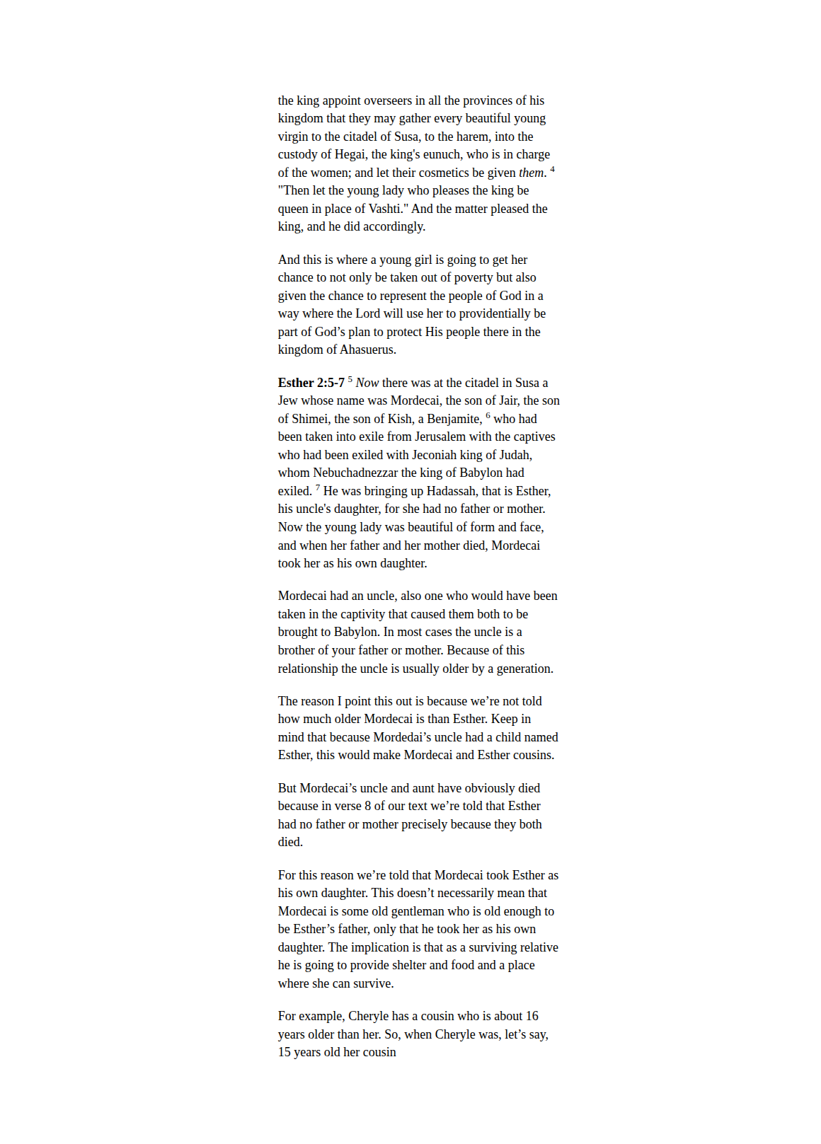the king appoint overseers in all the provinces of his kingdom that they may gather every beautiful young virgin to the citadel of Susa, to the harem, into the custody of Hegai, the king's eunuch, who is in charge of the women; and let their cosmetics be given them. 4 "Then let the young lady who pleases the king be queen in place of Vashti." And the matter pleased the king, and he did accordingly.
And this is where a young girl is going to get her chance to not only be taken out of poverty but also given the chance to represent the people of God in a way where the Lord will use her to providentially be part of God’s plan to protect His people there in the kingdom of Ahasuerus.
Esther 2:5-7 5 Now there was at the citadel in Susa a Jew whose name was Mordecai, the son of Jair, the son of Shimei, the son of Kish, a Benjamite, 6 who had been taken into exile from Jerusalem with the captives who had been exiled with Jeconiah king of Judah, whom Nebuchadnezzar the king of Babylon had exiled. 7 He was bringing up Hadassah, that is Esther, his uncle's daughter, for she had no father or mother. Now the young lady was beautiful of form and face, and when her father and her mother died, Mordecai took her as his own daughter.
Mordecai had an uncle, also one who would have been taken in the captivity that caused them both to be brought to Babylon. In most cases the uncle is a brother of your father or mother. Because of this relationship the uncle is usually older by a generation.
The reason I point this out is because we’re not told how much older Mordecai is than Esther. Keep in mind that because Mordedai’s uncle had a child named Esther, this would make Mordecai and Esther cousins.
But Mordecai’s uncle and aunt have obviously died because in verse 8 of our text we’re told that Esther had no father or mother precisely because they both died.
For this reason we’re told that Mordecai took Esther as his own daughter. This doesn’t necessarily mean that Mordecai is some old gentleman who is old enough to be Esther’s father, only that he took her as his own daughter. The implication is that as a surviving relative he is going to provide shelter and food and a place where she can survive.
For example, Cheryle has a cousin who is about 16 years older than her. So, when Cheryle was, let’s say, 15 years old her cousin